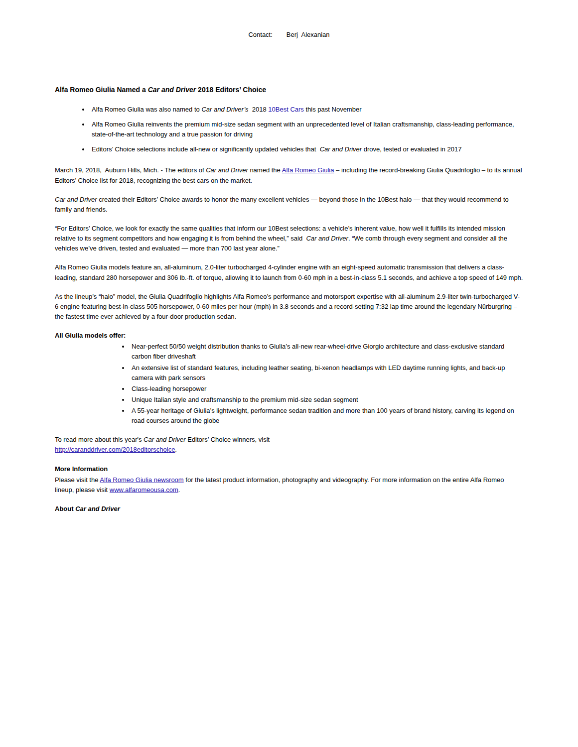Contact: Berj Alexanian
Alfa Romeo Giulia Named a Car and Driver 2018 Editors’ Choice
Alfa Romeo Giulia was also named to Car and Driver’s 2018 10Best Cars this past November
Alfa Romeo Giulia reinvents the premium mid-size sedan segment with an unprecedented level of Italian craftsmanship, class-leading performance, state-of-the-art technology and a true passion for driving
Editors’ Choice selections include all-new or significantly updated vehicles that Car and Driver drove, tested or evaluated in 2017
March 19, 2018, Auburn Hills, Mich. - The editors of Car and Driver named the Alfa Romeo Giulia – including the record-breaking Giulia Quadrifoglio – to its annual Editors’ Choice list for 2018, recognizing the best cars on the market.
Car and Driver created their Editors’ Choice awards to honor the many excellent vehicles — beyond those in the 10Best halo — that they would recommend to family and friends.
“For Editors’ Choice, we look for exactly the same qualities that inform our 10Best selections: a vehicle’s inherent value, how well it fulfills its intended mission relative to its segment competitors and how engaging it is from behind the wheel,” said Car and Driver. “We comb through every segment and consider all the vehicles we’ve driven, tested and evaluated — more than 700 last year alone.”
Alfa Romeo Giulia models feature an, all-aluminum, 2.0-liter turbocharged 4-cylinder engine with an eight-speed automatic transmission that delivers a class-leading, standard 280 horsepower and 306 lb.-ft. of torque, allowing it to launch from 0-60 mph in a best-in-class 5.1 seconds, and achieve a top speed of 149 mph.
As the lineup’s “halo” model, the Giulia Quadrifoglio highlights Alfa Romeo’s performance and motorsport expertise with all-aluminum 2.9-liter twin-turbocharged V-6 engine featuring best-in-class 505 horsepower, 0-60 miles per hour (mph) in 3.8 seconds and a record-setting 7:32 lap time around the legendary Nürburgring – the fastest time ever achieved by a four-door production sedan.
All Giulia models offer:
Near-perfect 50/50 weight distribution thanks to Giulia’s all-new rear-wheel-drive Giorgio architecture and class-exclusive standard carbon fiber driveshaft
An extensive list of standard features, including leather seating, bi-xenon headlamps with LED daytime running lights, and back-up camera with park sensors
Class-leading horsepower
Unique Italian style and craftsmanship to the premium mid-size sedan segment
A 55-year heritage of Giulia’s lightweight, performance sedan tradition and more than 100 years of brand history, carving its legend on road courses around the globe
To read more about this year's Car and Driver Editors’ Choice winners, visit
http://caranddriver.com/2018editorschoice.
More Information
Please visit the Alfa Romeo Giulia newsroom for the latest product information, photography and videography. For more information on the entire Alfa Romeo lineup, please visit www.alfaromeousa.com.
About Car and Driver